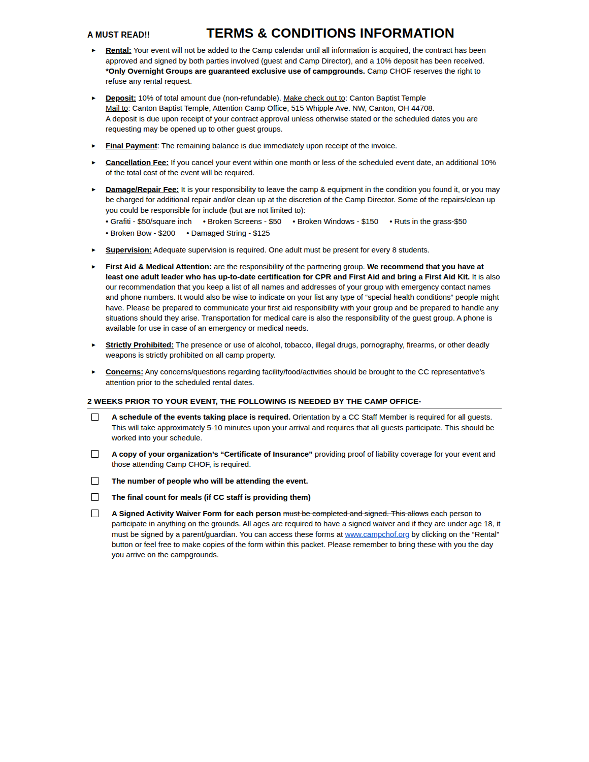A MUST READ!!
TERMS & CONDITIONS INFORMATION
Rental: Your event will not be added to the Camp calendar until all information is acquired, the contract has been approved and signed by both parties involved (guest and Camp Director), and a 10% deposit has been received. *Only Overnight Groups are guaranteed exclusive use of campgrounds. Camp CHOF reserves the right to refuse any rental request.
Deposit: 10% of total amount due (non-refundable). Make check out to: Canton Baptist Temple
Mail to: Canton Baptist Temple, Attention Camp Office, 515 Whipple Ave. NW, Canton, OH 44708.
A deposit is due upon receipt of your contract approval unless otherwise stated or the scheduled dates you are requesting may be opened up to other guest groups.
Final Payment: The remaining balance is due immediately upon receipt of the invoice.
Cancellation Fee: If you cancel your event within one month or less of the scheduled event date, an additional 10% of the total cost of the event will be required.
Damage/Repair Fee: It is your responsibility to leave the camp & equipment in the condition you found it, or you may be charged for additional repair and/or clean up at the discretion of the Camp Director. Some of the repairs/clean up you could be responsible for include (but are not limited to):
• Grafiti - $50/square inch • Broken Screens - $50 • Broken Windows - $150 • Ruts in the grass-$50
• Broken Bow - $200 • Damaged String - $125
Supervision: Adequate supervision is required. One adult must be present for every 8 students.
First Aid & Medical Attention: are the responsibility of the partnering group. We recommend that you have at least one adult leader who has up-to-date certification for CPR and First Aid and bring a First Aid Kit. It is also our recommendation that you keep a list of all names and addresses of your group with emergency contact names and phone numbers. It would also be wise to indicate on your list any type of “special health conditions” people might have. Please be prepared to communicate your first aid responsibility with your group and be prepared to handle any situations should they arise. Transportation for medical care is also the responsibility of the guest group. A phone is available for use in case of an emergency or medical needs.
Strictly Prohibited: The presence or use of alcohol, tobacco, illegal drugs, pornography, firearms, or other deadly weapons is strictly prohibited on all camp property.
Concerns: Any concerns/questions regarding facility/food/activities should be brought to the CC representative’s attention prior to the scheduled rental dates.
2 WEEKS PRIOR TO YOUR EVENT, THE FOLLOWING IS NEEDED BY THE CAMP OFFICE-
A schedule of the events taking place is required. Orientation by a CC Staff Member is required for all guests. This will take approximately 5-10 minutes upon your arrival and requires that all guests participate. This should be worked into your schedule.
A copy of your organization’s “Certificate of Insurance” providing proof of liability coverage for your event and those attending Camp CHOF, is required.
The number of people who will be attending the event.
The final count for meals (if CC staff is providing them)
A Signed Activity Waiver Form for each person must be completed and signed. This allows each person to participate in anything on the grounds. All ages are required to have a signed waiver and if they are under age 18, it must be signed by a parent/guardian. You can access these forms at www.campchof.org by clicking on the “Rental” button or feel free to make copies of the form within this packet. Please remember to bring these with you the day you arrive on the campgrounds.